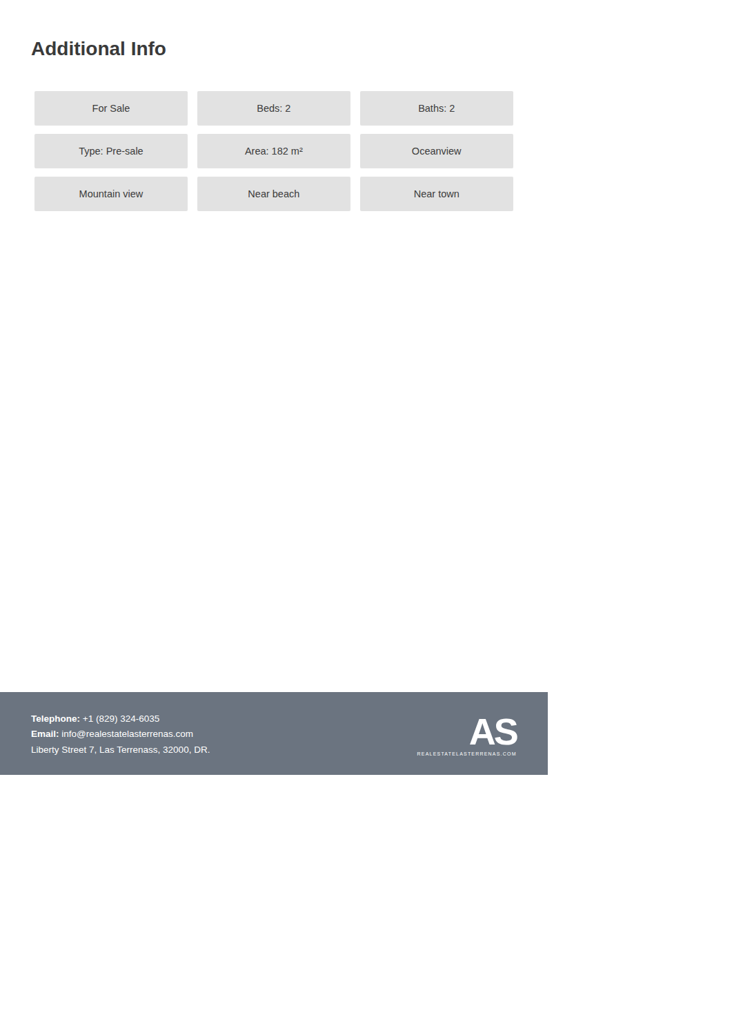Additional Info
For Sale
Beds: 2
Baths: 2
Type: Pre-sale
Area: 182 m²
Oceanview
Mountain view
Near beach
Near town
Telephone: +1 (829) 324-6035
Email: info@realestatelasterrenas.com
Liberty Street 7, Las Terrenass, 32000, DR.
AS
REALESTATELASTERRENAS.COM